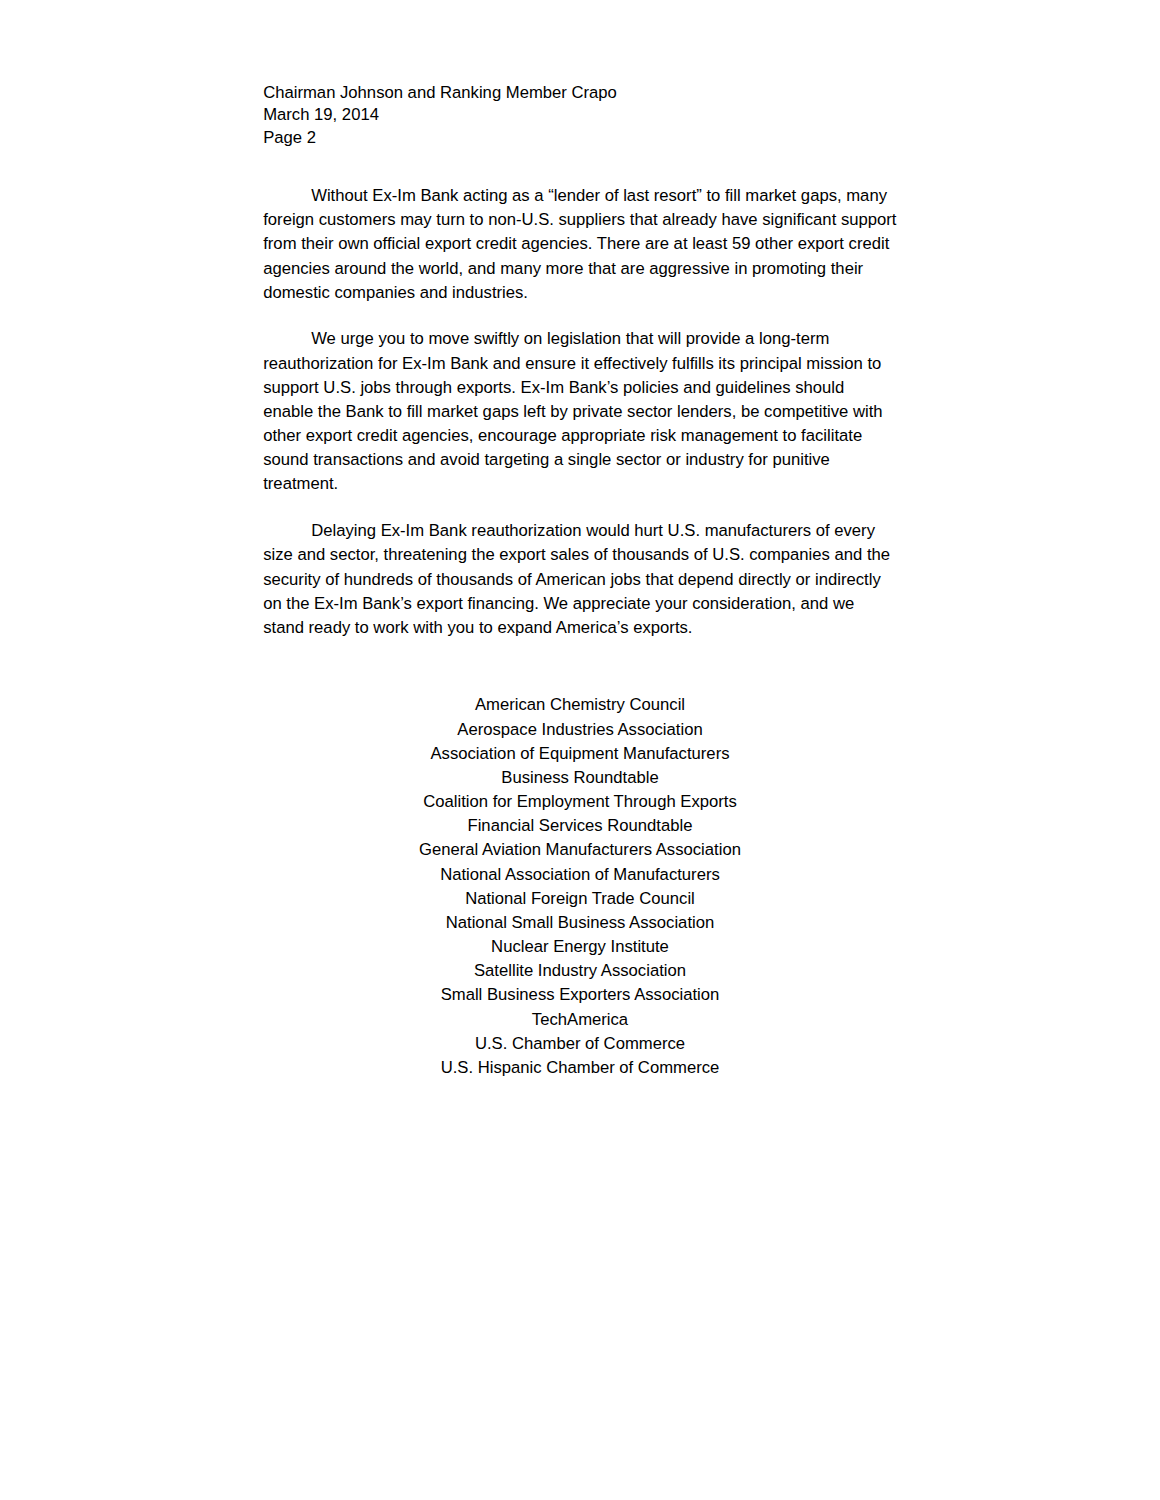Chairman Johnson and Ranking Member Crapo
March 19, 2014
Page 2
Without Ex-Im Bank acting as a “lender of last resort” to fill market gaps, many foreign customers may turn to non-U.S. suppliers that already have significant support from their own official export credit agencies. There are at least 59 other export credit agencies around the world, and many more that are aggressive in promoting their domestic companies and industries.
We urge you to move swiftly on legislation that will provide a long-term reauthorization for Ex-Im Bank and ensure it effectively fulfills its principal mission to support U.S. jobs through exports. Ex-Im Bank’s policies and guidelines should enable the Bank to fill market gaps left by private sector lenders, be competitive with other export credit agencies, encourage appropriate risk management to facilitate sound transactions and avoid targeting a single sector or industry for punitive treatment.
Delaying Ex-Im Bank reauthorization would hurt U.S. manufacturers of every size and sector, threatening the export sales of thousands of U.S. companies and the security of hundreds of thousands of American jobs that depend directly or indirectly on the Ex-Im Bank’s export financing. We appreciate your consideration, and we stand ready to work with you to expand America’s exports.
American Chemistry Council
Aerospace Industries Association
Association of Equipment Manufacturers
Business Roundtable
Coalition for Employment Through Exports
Financial Services Roundtable
General Aviation Manufacturers Association
National Association of Manufacturers
National Foreign Trade Council
National Small Business Association
Nuclear Energy Institute
Satellite Industry Association
Small Business Exporters Association
TechAmerica
U.S. Chamber of Commerce
U.S. Hispanic Chamber of Commerce